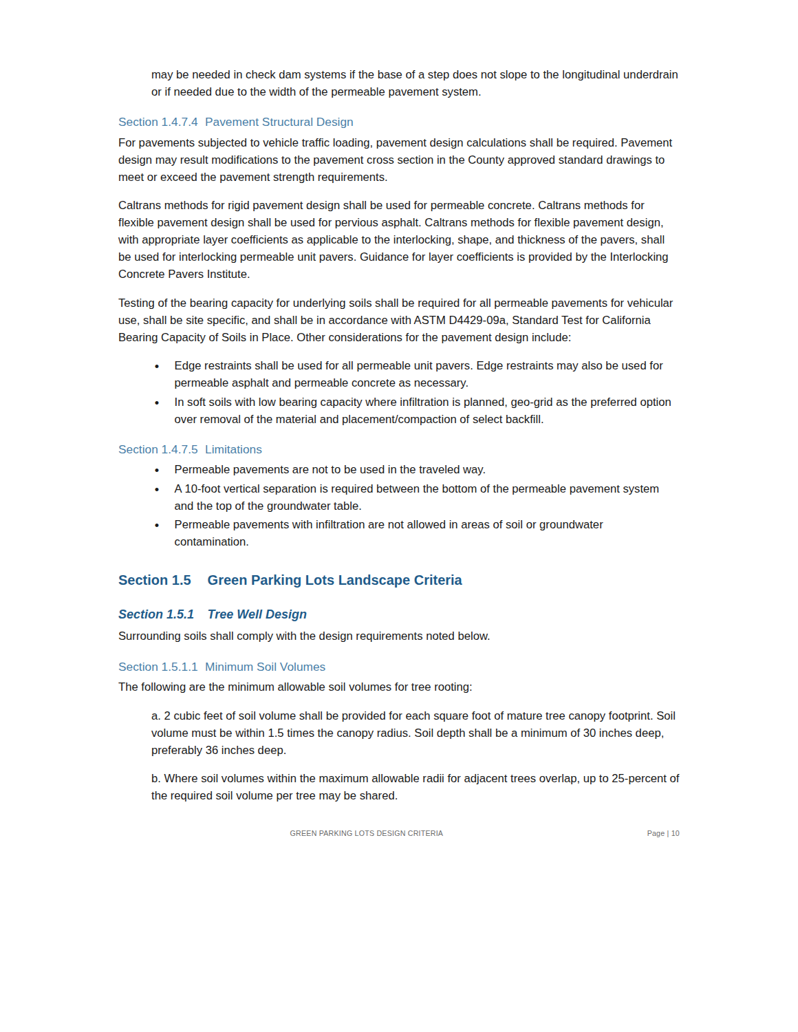may be needed in check dam systems if the base of a step does not slope to the longitudinal underdrain or if needed due to the width of the permeable pavement system.
Section 1.4.7.4 Pavement Structural Design
For pavements subjected to vehicle traffic loading, pavement design calculations shall be required. Pavement design may result modifications to the pavement cross section in the County approved standard drawings to meet or exceed the pavement strength requirements.
Caltrans methods for rigid pavement design shall be used for permeable concrete. Caltrans methods for flexible pavement design shall be used for pervious asphalt. Caltrans methods for flexible pavement design, with appropriate layer coefficients as applicable to the interlocking, shape, and thickness of the pavers, shall be used for interlocking permeable unit pavers. Guidance for layer coefficients is provided by the Interlocking Concrete Pavers Institute.
Testing of the bearing capacity for underlying soils shall be required for all permeable pavements for vehicular use, shall be site specific, and shall be in accordance with ASTM D4429-09a, Standard Test for California Bearing Capacity of Soils in Place. Other considerations for the pavement design include:
Edge restraints shall be used for all permeable unit pavers. Edge restraints may also be used for permeable asphalt and permeable concrete as necessary.
In soft soils with low bearing capacity where infiltration is planned, geo-grid as the preferred option over removal of the material and placement/compaction of select backfill.
Section 1.4.7.5 Limitations
Permeable pavements are not to be used in the traveled way.
A 10-foot vertical separation is required between the bottom of the permeable pavement system and the top of the groundwater table.
Permeable pavements with infiltration are not allowed in areas of soil or groundwater contamination.
Section 1.5 Green Parking Lots Landscape Criteria
Section 1.5.1 Tree Well Design
Surrounding soils shall comply with the design requirements noted below.
Section 1.5.1.1 Minimum Soil Volumes
The following are the minimum allowable soil volumes for tree rooting:
a. 2 cubic feet of soil volume shall be provided for each square foot of mature tree canopy footprint. Soil volume must be within 1.5 times the canopy radius. Soil depth shall be a minimum of 30 inches deep, preferably 36 inches deep.
b. Where soil volumes within the maximum allowable radii for adjacent trees overlap, up to 25-percent of the required soil volume per tree may be shared.
GREEN PARKING LOTS DESIGN CRITERIA Page | 10